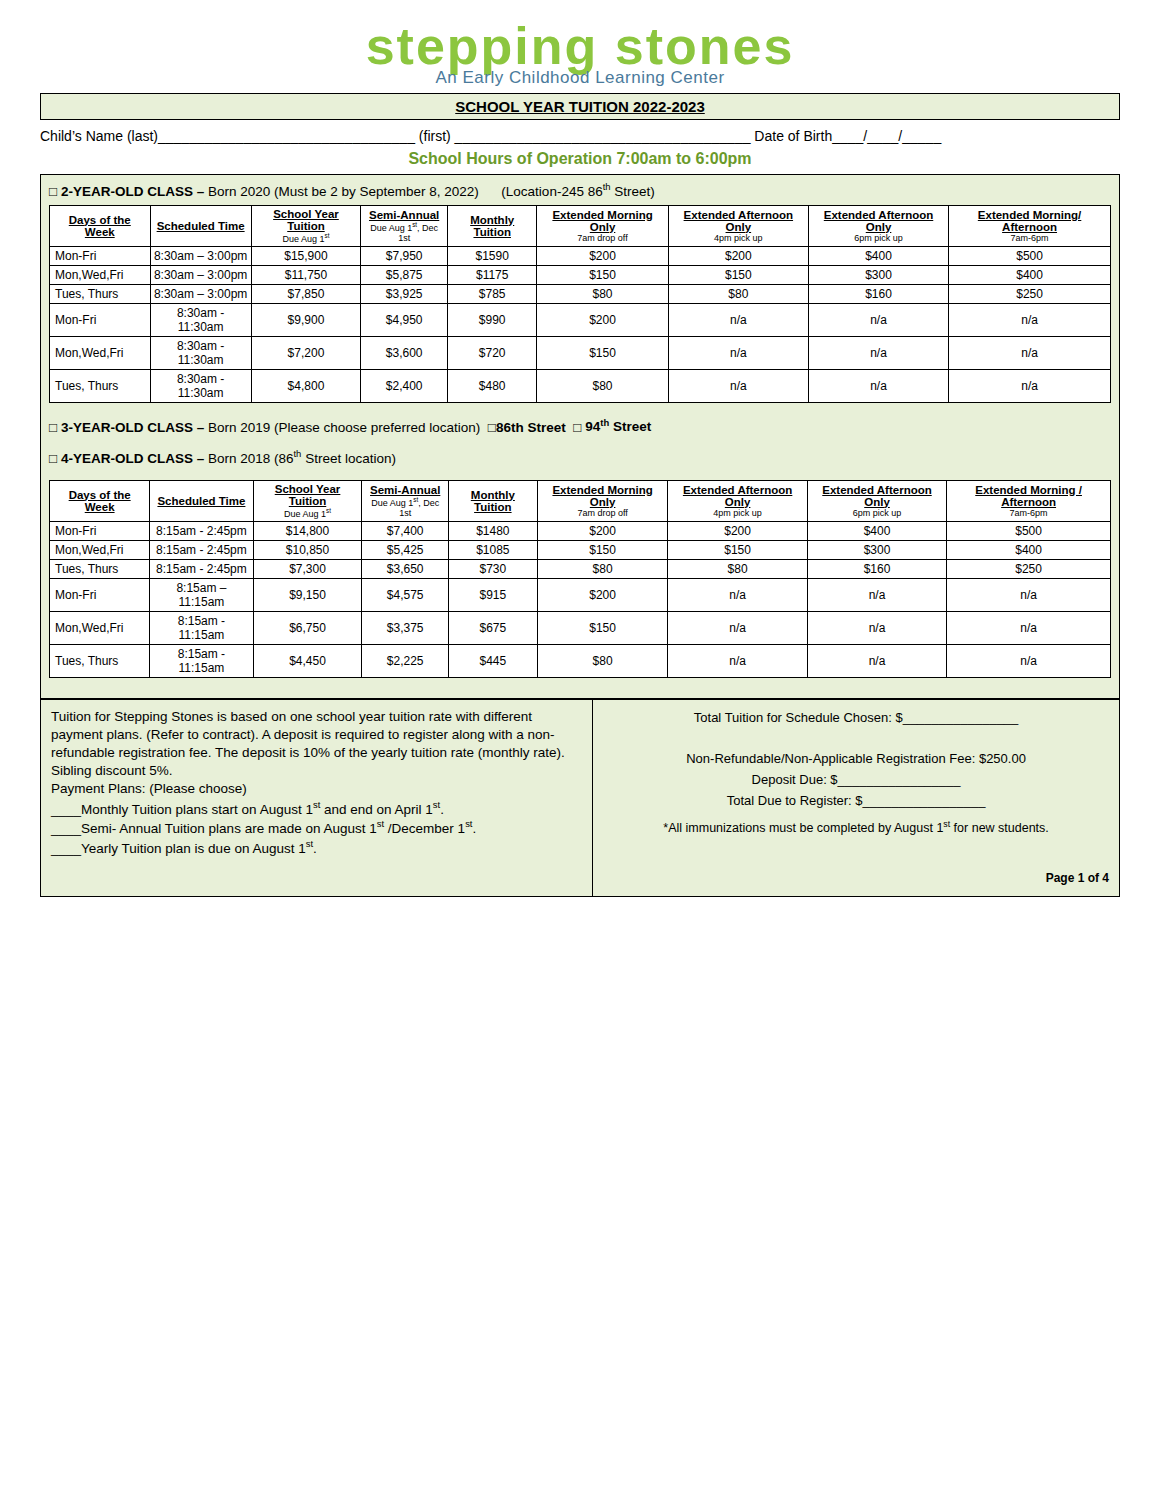stepping stones
An Early Childhood Learning Center
SCHOOL YEAR TUITION 2022-2023
Child’s Name (last)_________________________________ (first) ______________________________________ Date of Birth____/____/_____
School Hours of Operation 7:00am to 6:00pm
□ 2-YEAR-OLD CLASS – Born 2020 (Must be 2 by September 8, 2022) (Location-245 86th Street)
| Days of the Week | Scheduled Time | School Year Tuition Due Aug 1 st | Semi-Annual Due Aug 1 st , Dec 1st | Monthly Tuition | Extended Morning Only 7am drop off | Extended Afternoon Only 4pm pick up | Extended Afternoon Only 6pm pick up | Extended Morning/ Afternoon 7am-6pm |
| --- | --- | --- | --- | --- | --- | --- | --- | --- |
| Mon-Fri | 8:30am – 3:00pm | $15,900 | $7,950 | $1590 | $200 | $200 | $400 | $500 |
| Mon,Wed,Fri | 8:30am – 3:00pm | $11,750 | $5,875 | $1175 | $150 | $150 | $300 | $400 |
| Tues, Thurs | 8:30am – 3:00pm | $7,850 | $3,925 | $785 | $80 | $80 | $160 | $250 |
| Mon-Fri | 8:30am - 11:30am | $9,900 | $4,950 | $990 | $200 | n/a | n/a | n/a |
| Mon,Wed,Fri | 8:30am - 11:30am | $7,200 | $3,600 | $720 | $150 | n/a | n/a | n/a |
| Tues, Thurs | 8:30am - 11:30am | $4,800 | $2,400 | $480 | $80 | n/a | n/a | n/a |
□ 3-YEAR-OLD CLASS – Born 2019 (Please choose preferred location) □86th Street □ 94th Street
□ 4-YEAR-OLD CLASS – Born 2018 (86th Street location)
| Days of the Week | Scheduled Time | School Year Tuition Due Aug 1 st | Semi-Annual Due Aug 1 st , Dec 1st | Monthly Tuition | Extended Morning Only 7am drop off | Extended Afternoon Only 4pm pick up | Extended Afternoon Only 6pm pick up | Extended Morning / Afternoon 7am-6pm |
| --- | --- | --- | --- | --- | --- | --- | --- | --- |
| Mon-Fri | 8:15am - 2:45pm | $14,800 | $7,400 | $1480 | $200 | $200 | $400 | $500 |
| Mon,Wed,Fri | 8:15am - 2:45pm | $10,850 | $5,425 | $1085 | $150 | $150 | $300 | $400 |
| Tues, Thurs | 8:15am - 2:45pm | $7,300 | $3,650 | $730 | $80 | $80 | $160 | $250 |
| Mon-Fri | 8:15am – 11:15am | $9,150 | $4,575 | $915 | $200 | n/a | n/a | n/a |
| Mon,Wed,Fri | 8:15am - 11:15am | $6,750 | $3,375 | $675 | $150 | n/a | n/a | n/a |
| Tues, Thurs | 8:15am - 11:15am | $4,450 | $2,225 | $445 | $80 | n/a | n/a | n/a |
Tuition for Stepping Stones is based on one school year tuition rate with different payment plans. (Refer to contract). A deposit is required to register along with a non-refundable registration fee. The deposit is 10% of the yearly tuition rate (monthly rate). Sibling discount 5%.
Payment Plans: (Please choose)
____Monthly Tuition plans start on August 1st and end on April 1st.
____Semi- Annual Tuition plans are made on August 1st /December 1st.
____Yearly Tuition plan is due on August 1st.
Total Tuition for Schedule Chosen: $________________
Non-Refundable/Non-Applicable Registration Fee: $250.00
Deposit Due: $_________________
Total Due to Register: $_________________
*All immunizations must be completed by August 1st for new students.
Page 1 of 4